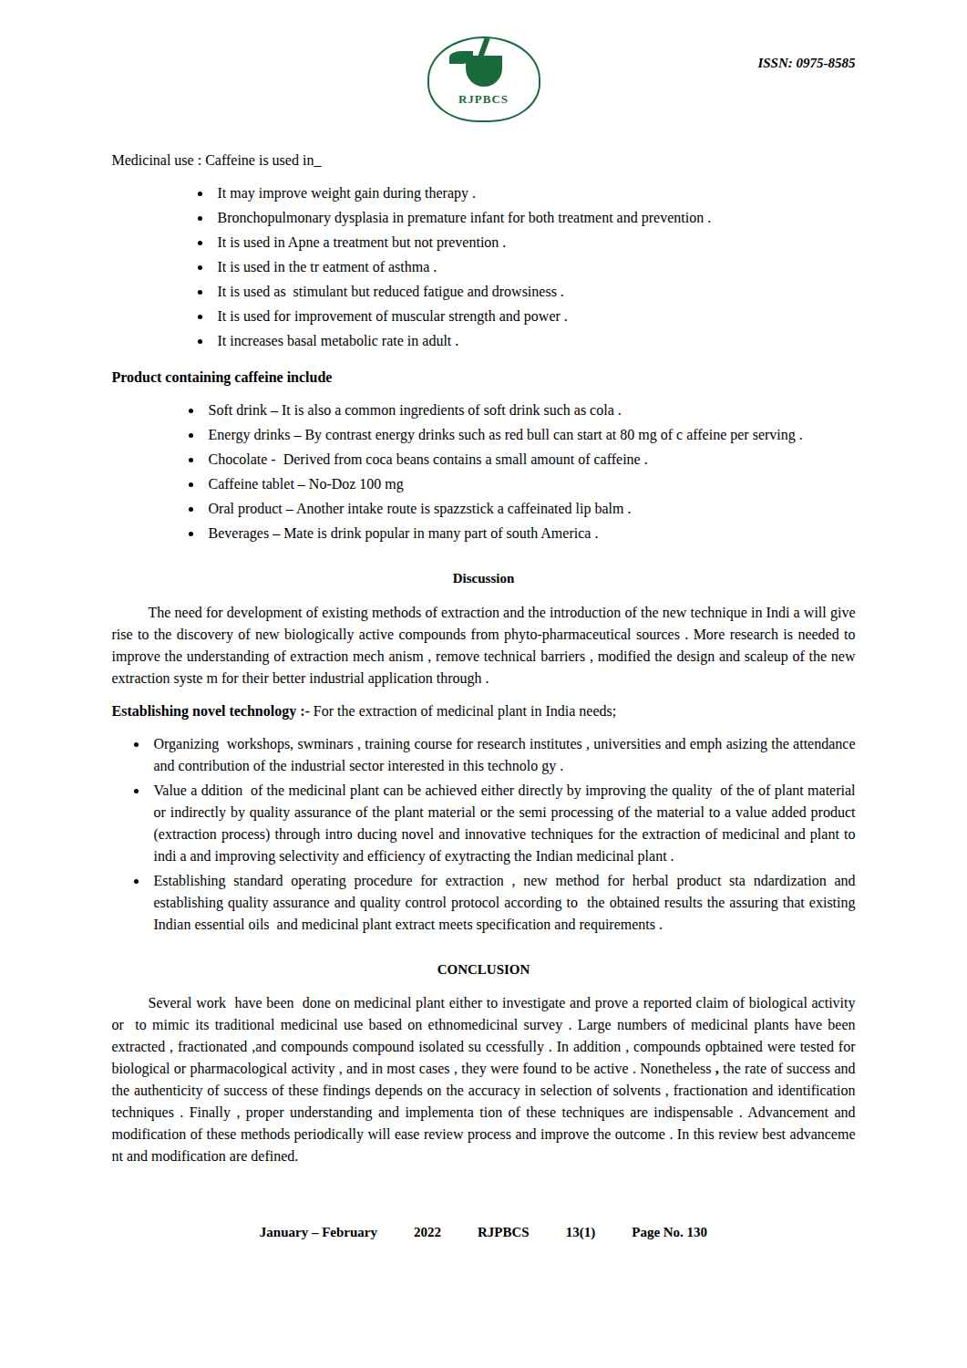RJPBCS
ISSN: 0975-8585
Medicinal use : Caffeine is used in_
It may improve weight gain during therapy .
Bronchopulmonary dysplasia in premature infant for both treatment and prevention .
It is used in Apne a treatment but not prevention .
It is used in the tr eatment of asthma .
It is used as stimulant but reduced fatigue and drowsiness .
It is used for improvement of muscular strength and power .
It increases basal metabolic rate in adult .
Product containing caffeine include
Soft drink – It is also a common ingredients of soft drink such as cola .
Energy drinks – By contrast energy drinks such as red bull can start at 80 mg of c affeine per serving .
Chocolate - Derived from coca beans contains a small amount of caffeine .
Caffeine tablet – No-Doz 100 mg
Oral product – Another intake route is spazzstick a caffeinated lip balm .
Beverages – Mate is drink popular in many part of south America .
Discussion
The need for development of existing methods of extraction and the introduction of the new technique in Indi a will give rise to the discovery of new biologically active compounds from phyto-pharmaceutical sources . More research is needed to improve the understanding of extraction mech anism , remove technical barriers , modified the design and scaleup of the new extraction syste m for their better industrial application through .
Establishing novel technology :- For the extraction of medicinal plant in India needs;
Organizing workshops, swminars , training course for research institutes , universities and emph asizing the attendance and contribution of the industrial sector interested in this technolo gy .
Value a ddition of the medicinal plant can be achieved either directly by improving the quality of the of plant material or indirectly by quality assurance of the plant material or the semi processing of the material to a value added product (extraction process) through intro ducing novel and innovative techniques for the extraction of medicinal and plant to indi a and improving selectivity and efficiency of exytracting the Indian medicinal plant .
Establishing standard operating procedure for extraction , new method for herbal product sta ndardization and establishing quality assurance and quality control protocol according to the obtained results the assuring that existing Indian essential oils and medicinal plant extract meets specification and requirements .
Conclusion
Several work have been done on medicinal plant either to investigate and prove a reported claim of biological activity or to mimic its traditional medicinal use based on ethnomedicinal survey . Large numbers of medicinal plants have been extracted , fractionated ,and compounds compound isolated su ccessfully . In addition , compounds opbtained were tested for biological or pharmacological activity , and in most cases , they were found to be active . Nonetheless , the rate of success and the authenticity of success of these findings depends on the accuracy in selection of solvents , fractionation and identification techniques . Finally , proper understanding and implementa tion of these techniques are indispensable . Advancement and modification of these methods periodically will ease review process and improve the outcome . In this review best advanceme nt and modification are defined.
January – February 2022 RJPBCS 13(1) Page No. 130